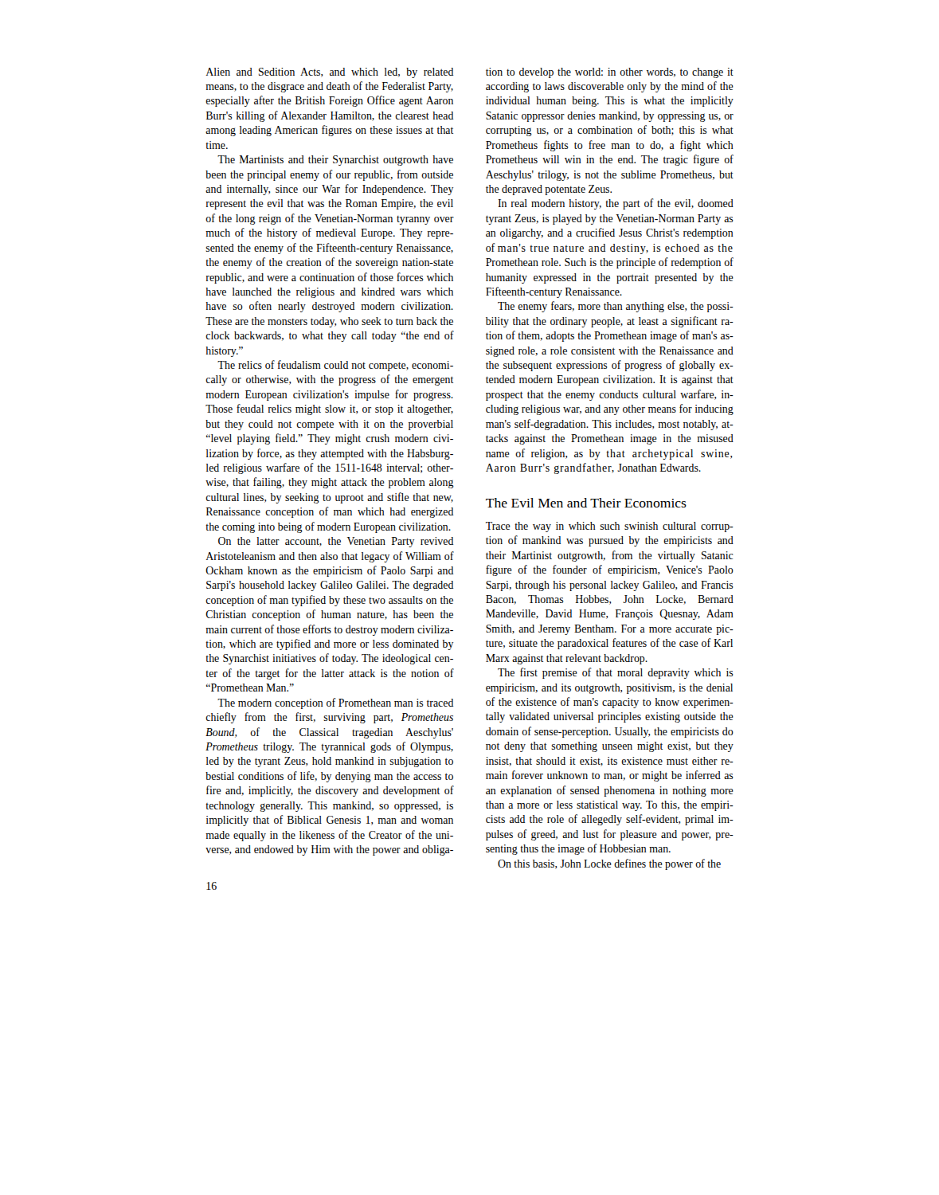Alien and Sedition Acts, and which led, by related means, to the disgrace and death of the Federalist Party, especially after the British Foreign Office agent Aaron Burr's killing of Alexander Hamilton, the clearest head among leading American figures on these issues at that time.
The Martinists and their Synarchist outgrowth have been the principal enemy of our republic, from outside and internally, since our War for Independence. They represent the evil that was the Roman Empire, the evil of the long reign of the Venetian-Norman tyranny over much of the history of medieval Europe. They represented the enemy of the Fifteenth-century Renaissance, the enemy of the creation of the sovereign nation-state republic, and were a continuation of those forces which have launched the religious and kindred wars which have so often nearly destroyed modern civilization. These are the monsters today, who seek to turn back the clock backwards, to what they call today “the end of history.”
The relics of feudalism could not compete, economically or otherwise, with the progress of the emergent modern European civilization's impulse for progress. Those feudal relics might slow it, or stop it altogether, but they could not compete with it on the proverbial “level playing field.” They might crush modern civilization by force, as they attempted with the Habsburg-led religious warfare of the 1511-1648 interval; otherwise, that failing, they might attack the problem along cultural lines, by seeking to uproot and stifle that new, Renaissance conception of man which had energized the coming into being of modern European civilization.
On the latter account, the Venetian Party revived Aristoteleanism and then also that legacy of William of Ockham known as the empiricism of Paolo Sarpi and Sarpi's household lackey Galileo Galilei. The degraded conception of man typified by these two assaults on the Christian conception of human nature, has been the main current of those efforts to destroy modern civilization, which are typified and more or less dominated by the Synarchist initiatives of today. The ideological center of the target for the latter attack is the notion of “Promethean Man.”
The modern conception of Promethean man is traced chiefly from the first, surviving part, Prometheus Bound, of the Classical tragedian Aeschylus' Prometheus trilogy. The tyrannical gods of Olympus, led by the tyrant Zeus, hold mankind in subjugation to bestial conditions of life, by denying man the access to fire and, implicitly, the discovery and development of technology generally. This mankind, so oppressed, is implicitly that of Biblical Genesis 1, man and woman made equally in the likeness of the Creator of the universe, and endowed by Him with the power and obligation to develop the world: in other words, to change it according to laws discoverable only by the mind of the individual human being. This is what the implicitly Satanic oppressor denies mankind, by oppressing us, or corrupting us, or a combination of both; this is what Prometheus fights to free man to do, a fight which Prometheus will win in the end. The tragic figure of Aeschylus' trilogy, is not the sublime Prometheus, but the depraved potentate Zeus.
In real modern history, the part of the evil, doomed tyrant Zeus, is played by the Venetian-Norman Party as an oligarchy, and a crucified Jesus Christ's redemption of man's true nature and destiny, is echoed as the Promethean role. Such is the principle of redemption of humanity expressed in the portrait presented by the Fifteenth-century Renaissance.
The enemy fears, more than anything else, the possibility that the ordinary people, at least a significant ration of them, adopts the Promethean image of man's assigned role, a role consistent with the Renaissance and the subsequent expressions of progress of globally extended modern European civilization. It is against that prospect that the enemy conducts cultural warfare, including religious war, and any other means for inducing man's self-degradation. This includes, most notably, attacks against the Promethean image in the misused name of religion, as by that archetypical swine, Aaron Burr's grandfather, Jonathan Edwards.
The Evil Men and Their Economics
Trace the way in which such swinish cultural corruption of mankind was pursued by the empiricists and their Martinist outgrowth, from the virtually Satanic figure of the founder of empiricism, Venice's Paolo Sarpi, through his personal lackey Galileo, and Francis Bacon, Thomas Hobbes, John Locke, Bernard Mandeville, David Hume, François Quesnay, Adam Smith, and Jeremy Bentham. For a more accurate picture, situate the paradoxical features of the case of Karl Marx against that relevant backdrop.
The first premise of that moral depravity which is empiricism, and its outgrowth, positivism, is the denial of the existence of man's capacity to know experimentally validated universal principles existing outside the domain of sense-perception. Usually, the empiricists do not deny that something unseen might exist, but they insist, that should it exist, its existence must either remain forever unknown to man, or might be inferred as an explanation of sensed phenomena in nothing more than a more or less statistical way. To this, the empiricists add the role of allegedly self-evident, primal impulses of greed, and lust for pleasure and power, presenting thus the image of Hobbesian man.
On this basis, John Locke defines the power of the
16